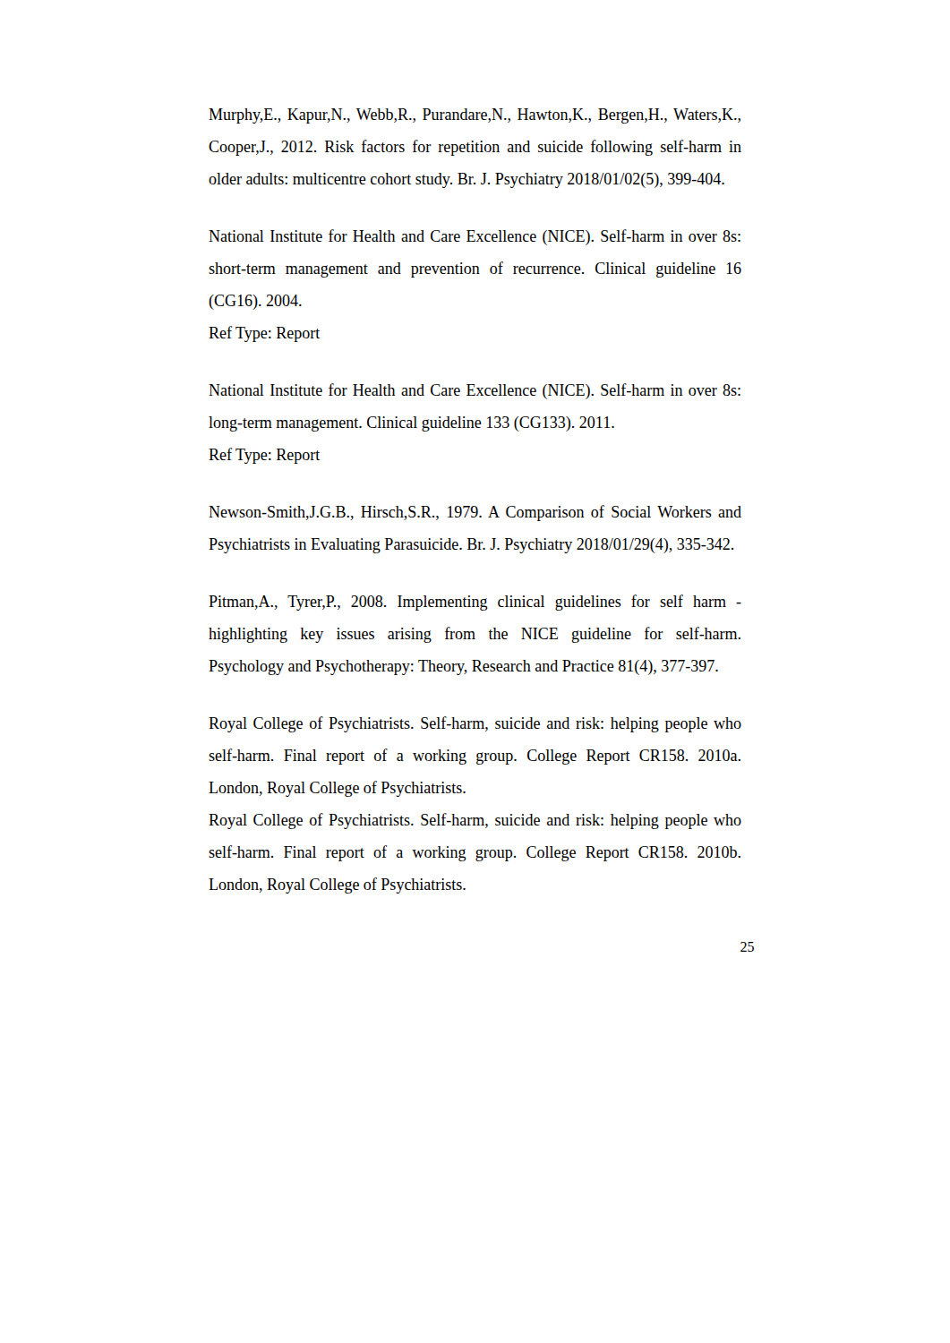Murphy,E., Kapur,N., Webb,R., Purandare,N., Hawton,K., Bergen,H., Waters,K., Cooper,J., 2012. Risk factors for repetition and suicide following self-harm in older adults: multicentre cohort study. Br. J. Psychiatry 2018/01/02(5), 399-404.
National Institute for Health and Care Excellence (NICE). Self-harm in over 8s: short-term management and prevention of recurrence. Clinical guideline 16 (CG16). 2004.
Ref Type: Report
National Institute for Health and Care Excellence (NICE). Self-harm in over 8s: long-term management. Clinical guideline 133 (CG133). 2011.
Ref Type: Report
Newson-Smith,J.G.B., Hirsch,S.R., 1979. A Comparison of Social Workers and Psychiatrists in Evaluating Parasuicide. Br. J. Psychiatry 2018/01/29(4), 335-342.
Pitman,A., Tyrer,P., 2008. Implementing clinical guidelines for self harm - highlighting key issues arising from the NICE guideline for self-harm. Psychology and Psychotherapy: Theory, Research and Practice 81(4), 377-397.
Royal College of Psychiatrists. Self-harm, suicide and risk: helping people who self-harm. Final report of a working group. College Report CR158. 2010a. London, Royal College of Psychiatrists.
Royal College of Psychiatrists. Self-harm, suicide and risk: helping people who self-harm. Final report of a working group. College Report CR158. 2010b. London, Royal College of Psychiatrists.
25